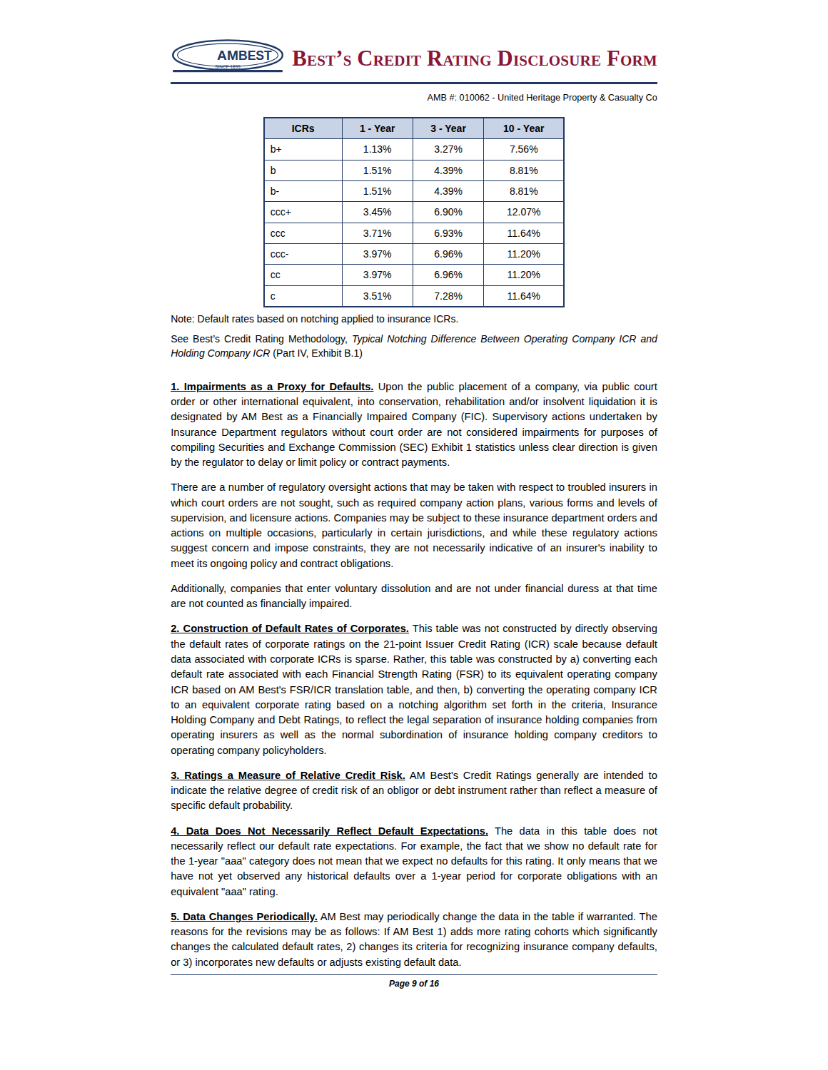AM BEST SINCE 1899
Best’s Credit Rating Disclosure Form
AMB #: 010062 - United Heritage Property & Casualty Co
| ICRs | 1 - Year | 3 - Year | 10 - Year |
| --- | --- | --- | --- |
| b+ | 1.13% | 3.27% | 7.56% |
| b | 1.51% | 4.39% | 8.81% |
| b- | 1.51% | 4.39% | 8.81% |
| ccc+ | 3.45% | 6.90% | 12.07% |
| ccc | 3.71% | 6.93% | 11.64% |
| ccc- | 3.97% | 6.96% | 11.20% |
| cc | 3.97% | 6.96% | 11.20% |
| c | 3.51% | 7.28% | 11.64% |
Note: Default rates based on notching applied to insurance ICRs.
See Best’s Credit Rating Methodology, Typical Notching Difference Between Operating Company ICR and Holding Company ICR (Part IV, Exhibit B.1)
1. Impairments as a Proxy for Defaults. Upon the public placement of a company, via public court order or other international equivalent, into conservation, rehabilitation and/or insolvent liquidation it is designated by AM Best as a Financially Impaired Company (FIC). Supervisory actions undertaken by Insurance Department regulators without court order are not considered impairments for purposes of compiling Securities and Exchange Commission (SEC) Exhibit 1 statistics unless clear direction is given by the regulator to delay or limit policy or contract payments.
There are a number of regulatory oversight actions that may be taken with respect to troubled insurers in which court orders are not sought, such as required company action plans, various forms and levels of supervision, and licensure actions. Companies may be subject to these insurance department orders and actions on multiple occasions, particularly in certain jurisdictions, and while these regulatory actions suggest concern and impose constraints, they are not necessarily indicative of an insurer's inability to meet its ongoing policy and contract obligations.
Additionally, companies that enter voluntary dissolution and are not under financial duress at that time are not counted as financially impaired.
2. Construction of Default Rates of Corporates. This table was not constructed by directly observing the default rates of corporate ratings on the 21-point Issuer Credit Rating (ICR) scale because default data associated with corporate ICRs is sparse. Rather, this table was constructed by a) converting each default rate associated with each Financial Strength Rating (FSR) to its equivalent operating company ICR based on AM Best's FSR/ICR translation table, and then, b) converting the operating company ICR to an equivalent corporate rating based on a notching algorithm set forth in the criteria, Insurance Holding Company and Debt Ratings, to reflect the legal separation of insurance holding companies from operating insurers as well as the normal subordination of insurance holding company creditors to operating company policyholders.
3. Ratings a Measure of Relative Credit Risk. AM Best's Credit Ratings generally are intended to indicate the relative degree of credit risk of an obligor or debt instrument rather than reflect a measure of specific default probability.
4. Data Does Not Necessarily Reflect Default Expectations. The data in this table does not necessarily reflect our default rate expectations. For example, the fact that we show no default rate for the 1-year "aaa" category does not mean that we expect no defaults for this rating. It only means that we have not yet observed any historical defaults over a 1-year period for corporate obligations with an equivalent "aaa" rating.
5. Data Changes Periodically. AM Best may periodically change the data in the table if warranted. The reasons for the revisions may be as follows: If AM Best 1) adds more rating cohorts which significantly changes the calculated default rates, 2) changes its criteria for recognizing insurance company defaults, or 3) incorporates new defaults or adjusts existing default data.
Page 9 of 16